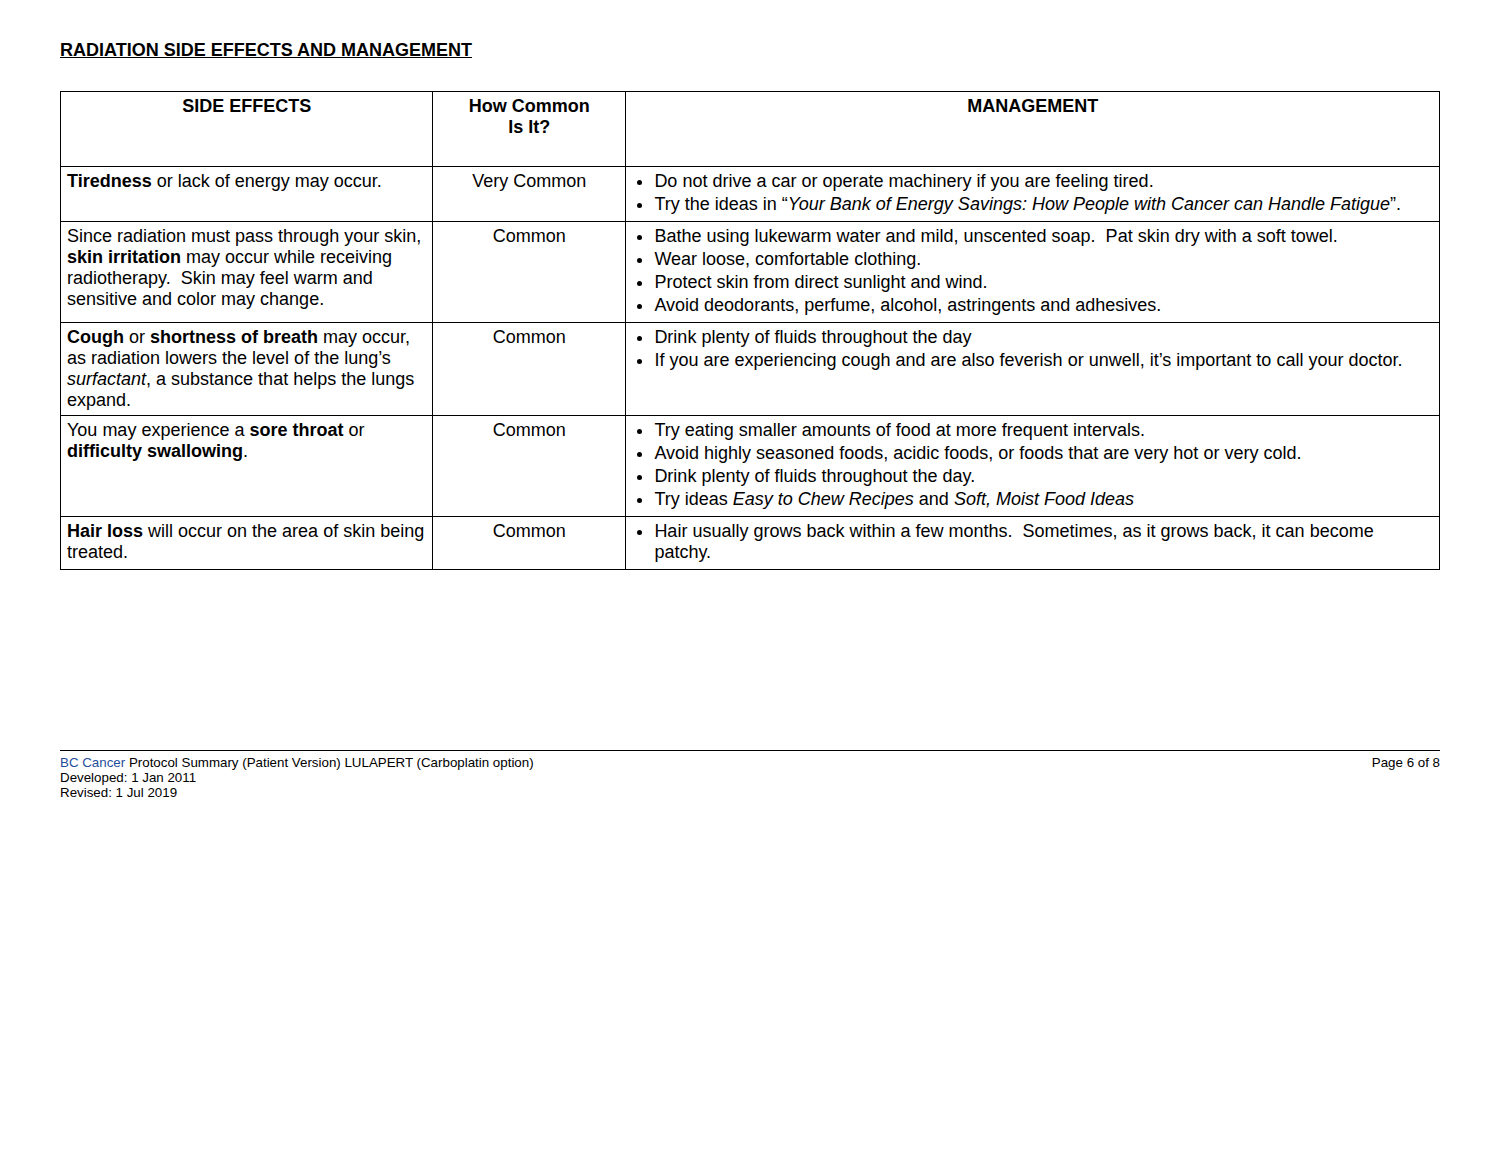RADIATION SIDE EFFECTS AND MANAGEMENT
| SIDE EFFECTS | How Common Is It? | MANAGEMENT |
| --- | --- | --- |
| Tiredness or lack of energy may occur. | Very Common | Do not drive a car or operate machinery if you are feeling tired. Try the ideas in “ Your Bank of Energy Savings: How People with Cancer can Handle Fatigue ”. |
| Since radiation must pass through your skin, skin irritation may occur while receiving radiotherapy. Skin may feel warm and sensitive and color may change. | Common | Bathe using lukewarm water and mild, unscented soap. Pat skin dry with a soft towel. Wear loose, comfortable clothing. Protect skin from direct sunlight and wind. Avoid deodorants, perfume, alcohol, astringents and adhesives. |
| Cough or shortness of breath may occur, as radiation lowers the level of the lung’s surfactant , a substance that helps the lungs expand. | Common | Drink plenty of fluids throughout the day If you are experiencing cough and are also feverish or unwell, it’s important to call your doctor. |
| You may experience a sore throat or difficulty swallowing . | Common | Try eating smaller amounts of food at more frequent intervals. Avoid highly seasoned foods, acidic foods, or foods that are very hot or very cold. Drink plenty of fluids throughout the day. Try ideas Easy to Chew Recipes and Soft, Moist Food Ideas |
| Hair loss will occur on the area of skin being treated. | Common | Hair usually grows back within a few months. Sometimes, as it grows back, it can become patchy. |
BC Cancer Protocol Summary (Patient Version) LULAPERT (Carboplatin option) Page 6 of 8
Developed: 1 Jan 2011
Revised: 1 Jul 2019